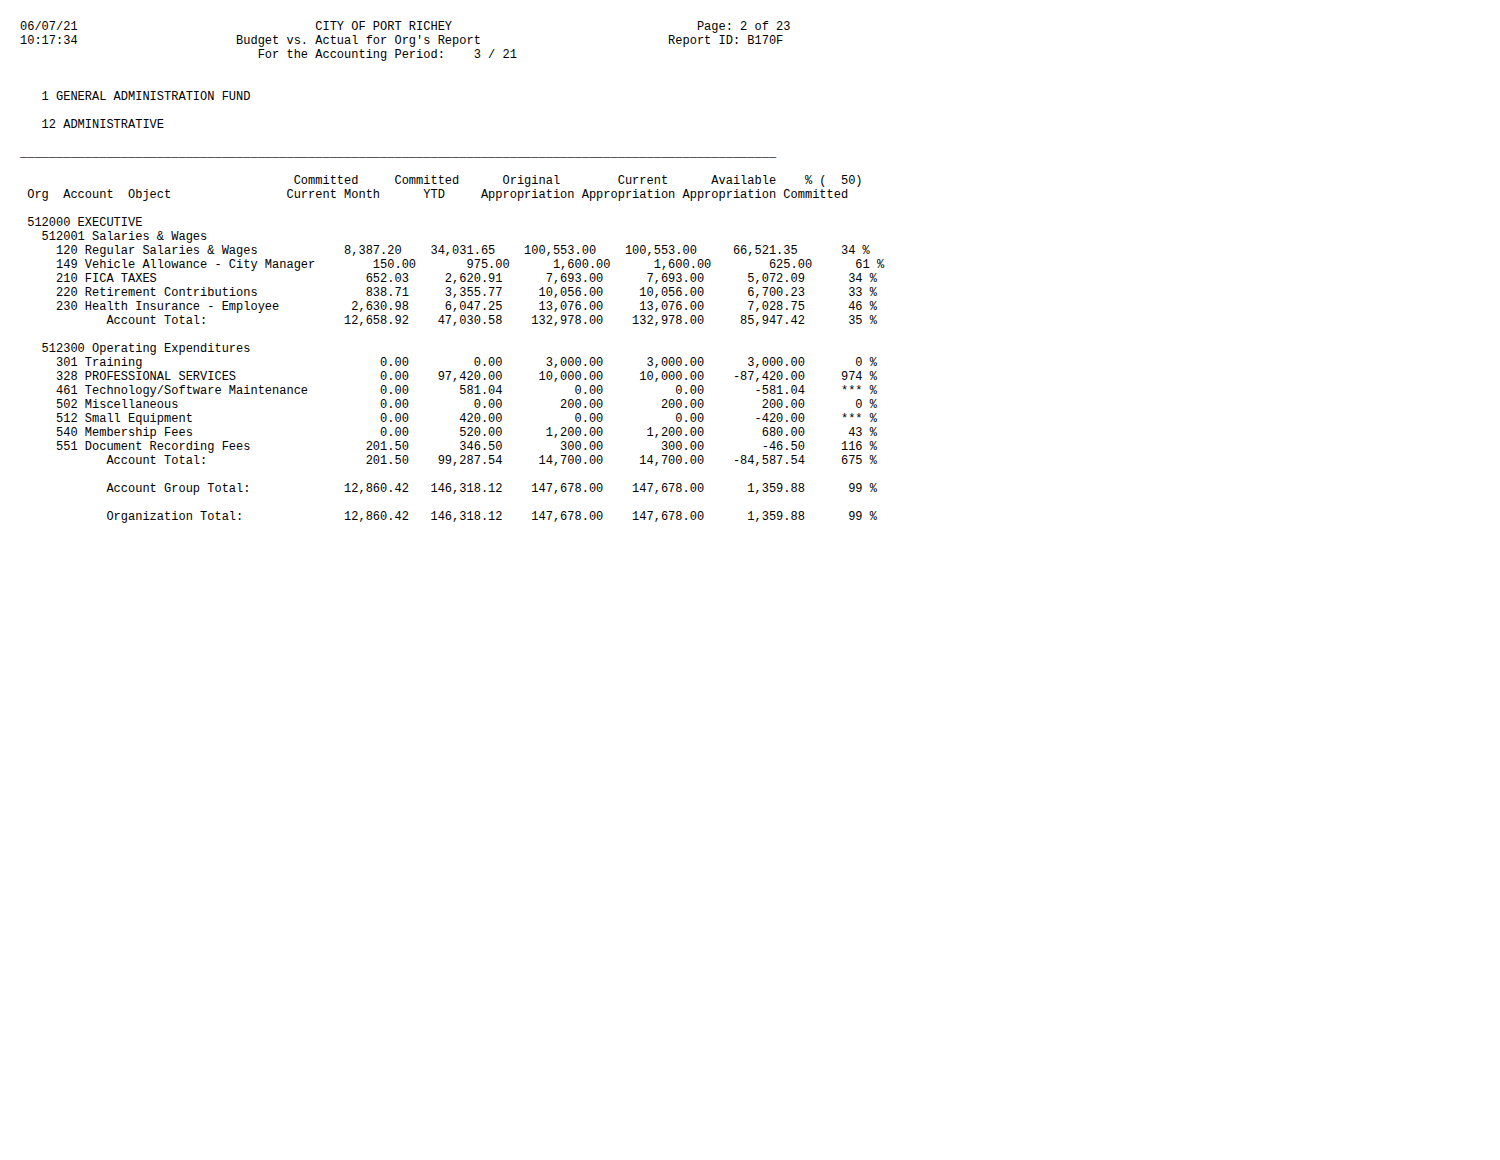06/07/21                                 CITY OF PORT RICHEY                                  Page: 2 of 23
10:17:34                      Budget vs. Actual for Org's Report                          Report ID: B170F
                                 For the Accounting Period:    3 / 21


   1 GENERAL ADMINISTRATION FUND

   12 ADMINISTRATIVE

_________________________________________________________________________________________________________

                                      Committed     Committed      Original        Current      Available    % (  50)
 Org  Account  Object                Current Month      YTD     Appropriation Appropriation Appropriation Committed

 512000 EXECUTIVE
   512001 Salaries & Wages
     120 Regular Salaries & Wages            8,387.20    34,031.65    100,553.00    100,553.00     66,521.35      34 %
     149 Vehicle Allowance - City Manager        150.00       975.00      1,600.00      1,600.00        625.00      61 %
     210 FICA TAXES                             652.03     2,620.91      7,693.00      7,693.00      5,072.09      34 %
     220 Retirement Contributions               838.71     3,355.77     10,056.00     10,056.00      6,700.23      33 %
     230 Health Insurance - Employee          2,630.98     6,047.25     13,076.00     13,076.00      7,028.75      46 %
            Account Total:                   12,658.92    47,030.58    132,978.00    132,978.00     85,947.42      35 %

   512300 Operating Expenditures
     301 Training                                 0.00         0.00      3,000.00      3,000.00      3,000.00       0 %
     328 PROFESSIONAL SERVICES                    0.00    97,420.00     10,000.00     10,000.00    -87,420.00     974 %
     461 Technology/Software Maintenance          0.00       581.04          0.00          0.00       -581.04     *** %
     502 Miscellaneous                            0.00         0.00        200.00        200.00        200.00       0 %
     512 Small Equipment                          0.00       420.00          0.00          0.00       -420.00     *** %
     540 Membership Fees                          0.00       520.00      1,200.00      1,200.00        680.00      43 %
     551 Document Recording Fees                201.50       346.50        300.00        300.00        -46.50     116 %
            Account Total:                      201.50    99,287.54     14,700.00     14,700.00    -84,587.54     675 %

            Account Group Total:             12,860.42   146,318.12    147,678.00    147,678.00      1,359.88      99 %

            Organization Total:              12,860.42   146,318.12    147,678.00    147,678.00      1,359.88      99 %